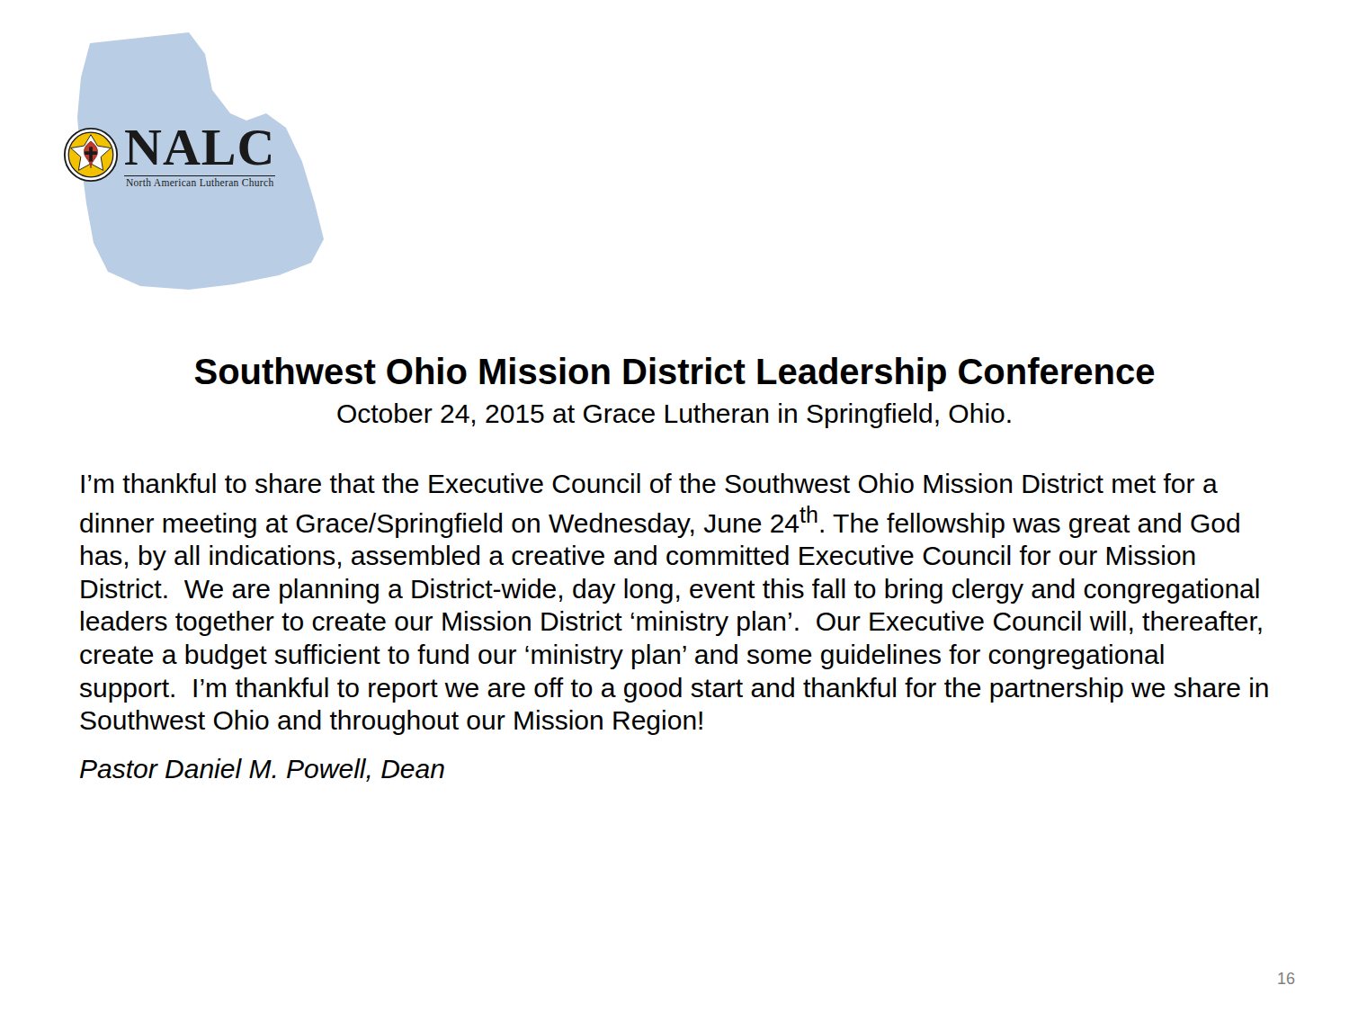NALC North American Lutheran Church
Southwest Ohio Mission District Leadership Conference
October 24, 2015 at Grace Lutheran in Springfield, Ohio.
I’m thankful to share that the Executive Council of the Southwest Ohio Mission District met for a dinner meeting at Grace/Springfield on Wednesday, June 24th. The fellowship was great and God has, by all indications, assembled a creative and committed Executive Council for our Mission District. We are planning a District-wide, day long, event this fall to bring clergy and congregational leaders together to create our Mission District ‘ministry plan’. Our Executive Council will, thereafter, create a budget sufficient to fund our ‘ministry plan’ and some guidelines for congregational support. I’m thankful to report we are off to a good start and thankful for the partnership we share in Southwest Ohio and throughout our Mission Region!
Pastor Daniel M. Powell, Dean
16